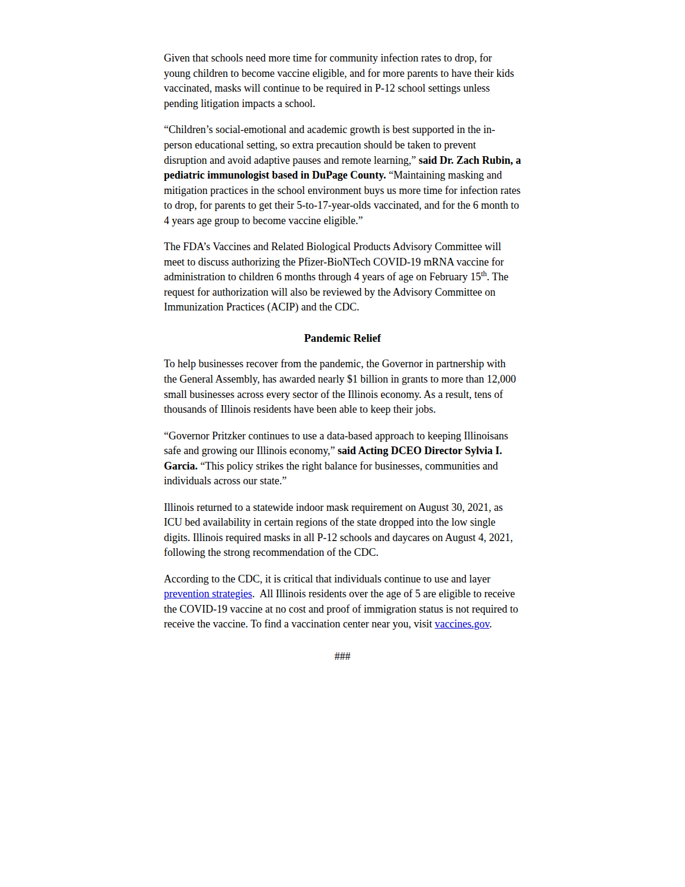Given that schools need more time for community infection rates to drop, for young children to become vaccine eligible, and for more parents to have their kids vaccinated, masks will continue to be required in P-12 school settings unless pending litigation impacts a school.
“Children’s social-emotional and academic growth is best supported in the in-person educational setting, so extra precaution should be taken to prevent disruption and avoid adaptive pauses and remote learning,” said Dr. Zach Rubin, a pediatric immunologist based in DuPage County. “Maintaining masking and mitigation practices in the school environment buys us more time for infection rates to drop, for parents to get their 5-to-17-year-olds vaccinated, and for the 6 month to 4 years age group to become vaccine eligible.”
The FDA’s Vaccines and Related Biological Products Advisory Committee will meet to discuss authorizing the Pfizer-BioNTech COVID-19 mRNA vaccine for administration to children 6 months through 4 years of age on February 15th. The request for authorization will also be reviewed by the Advisory Committee on Immunization Practices (ACIP) and the CDC.
Pandemic Relief
To help businesses recover from the pandemic, the Governor in partnership with the General Assembly, has awarded nearly $1 billion in grants to more than 12,000 small businesses across every sector of the Illinois economy. As a result, tens of thousands of Illinois residents have been able to keep their jobs.
“Governor Pritzker continues to use a data-based approach to keeping Illinoisans safe and growing our Illinois economy,” said Acting DCEO Director Sylvia I. Garcia. “This policy strikes the right balance for businesses, communities and individuals across our state.”
Illinois returned to a statewide indoor mask requirement on August 30, 2021, as ICU bed availability in certain regions of the state dropped into the low single digits. Illinois required masks in all P-12 schools and daycares on August 4, 2021, following the strong recommendation of the CDC.
According to the CDC, it is critical that individuals continue to use and layer prevention strategies. All Illinois residents over the age of 5 are eligible to receive the COVID-19 vaccine at no cost and proof of immigration status is not required to receive the vaccine. To find a vaccination center near you, visit vaccines.gov.
###